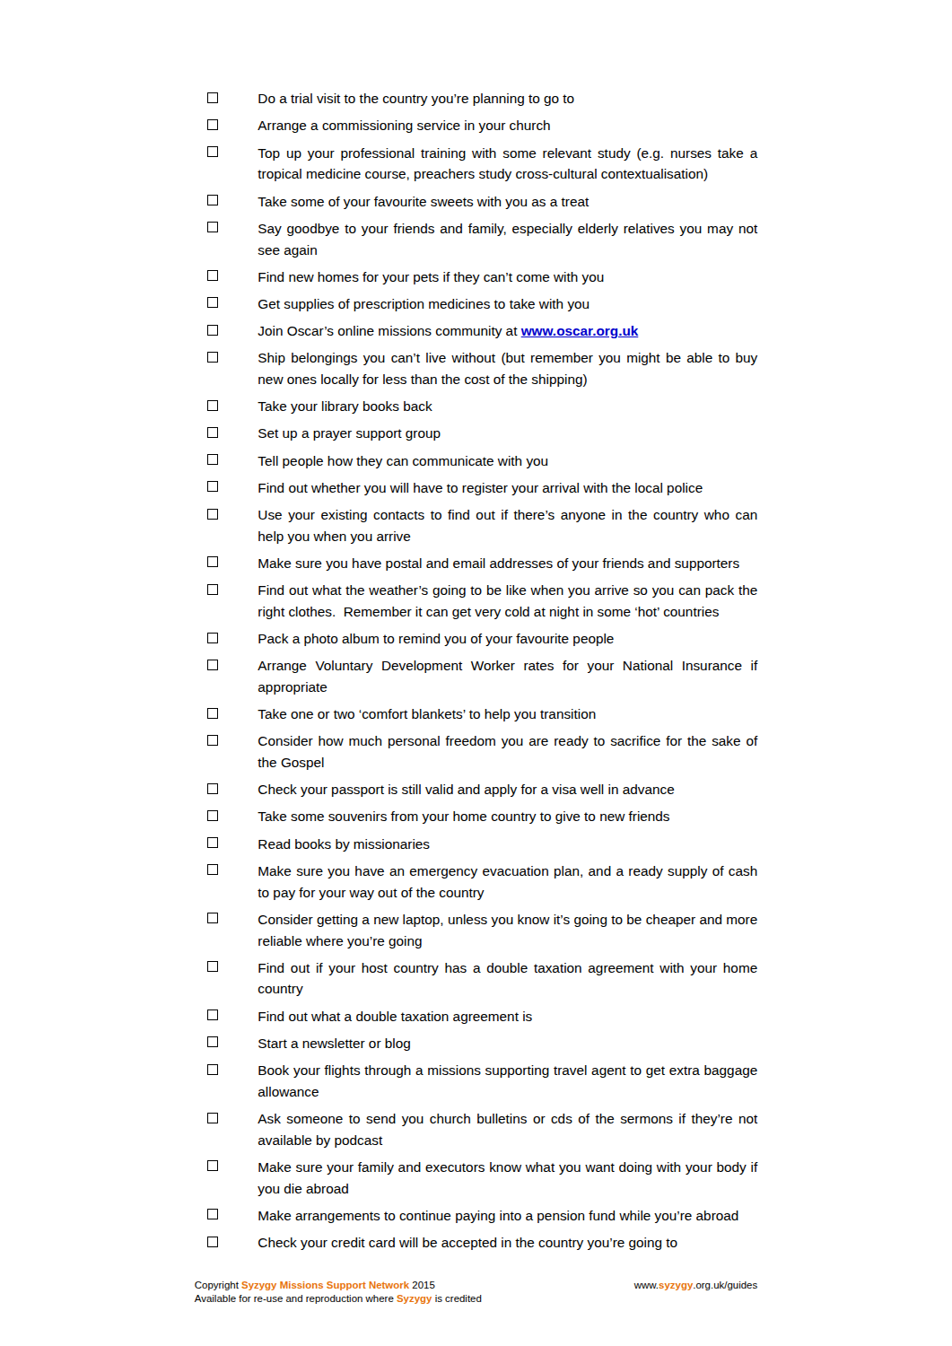Do a trial visit to the country you’re planning to go to
Arrange a commissioning service in your church
Top up your professional training with some relevant study (e.g. nurses take a tropical medicine course, preachers study cross-cultural contextualisation)
Take some of your favourite sweets with you as a treat
Say goodbye to your friends and family, especially elderly relatives you may not see again
Find new homes for your pets if they can’t come with you
Get supplies of prescription medicines to take with you
Join Oscar’s online missions community at www.oscar.org.uk
Ship belongings you can’t live without (but remember you might be able to buy new ones locally for less than the cost of the shipping)
Take your library books back
Set up a prayer support group
Tell people how they can communicate with you
Find out whether you will have to register your arrival with the local police
Use your existing contacts to find out if there’s anyone in the country who can help you when you arrive
Make sure you have postal and email addresses of your friends and supporters
Find out what the weather’s going to be like when you arrive so you can pack the right clothes. Remember it can get very cold at night in some ‘hot’ countries
Pack a photo album to remind you of your favourite people
Arrange Voluntary Development Worker rates for your National Insurance if appropriate
Take one or two ‘comfort blankets’ to help you transition
Consider how much personal freedom you are ready to sacrifice for the sake of the Gospel
Check your passport is still valid and apply for a visa well in advance
Take some souvenirs from your home country to give to new friends
Read books by missionaries
Make sure you have an emergency evacuation plan, and a ready supply of cash to pay for your way out of the country
Consider getting a new laptop, unless you know it’s going to be cheaper and more reliable where you’re going
Find out if your host country has a double taxation agreement with your home country
Find out what a double taxation agreement is
Start a newsletter or blog
Book your flights through a missions supporting travel agent to get extra baggage allowance
Ask someone to send you church bulletins or cds of the sermons if they’re not available by podcast
Make sure your family and executors know what you want doing with your body if you die abroad
Make arrangements to continue paying into a pension fund while you’re abroad
Check your credit card will be accepted in the country you’re going to
Copyright Syzygy Missions Support Network 2015
Available for re-use and reproduction where Syzygy is credited
www.syzygy.org.uk/guides